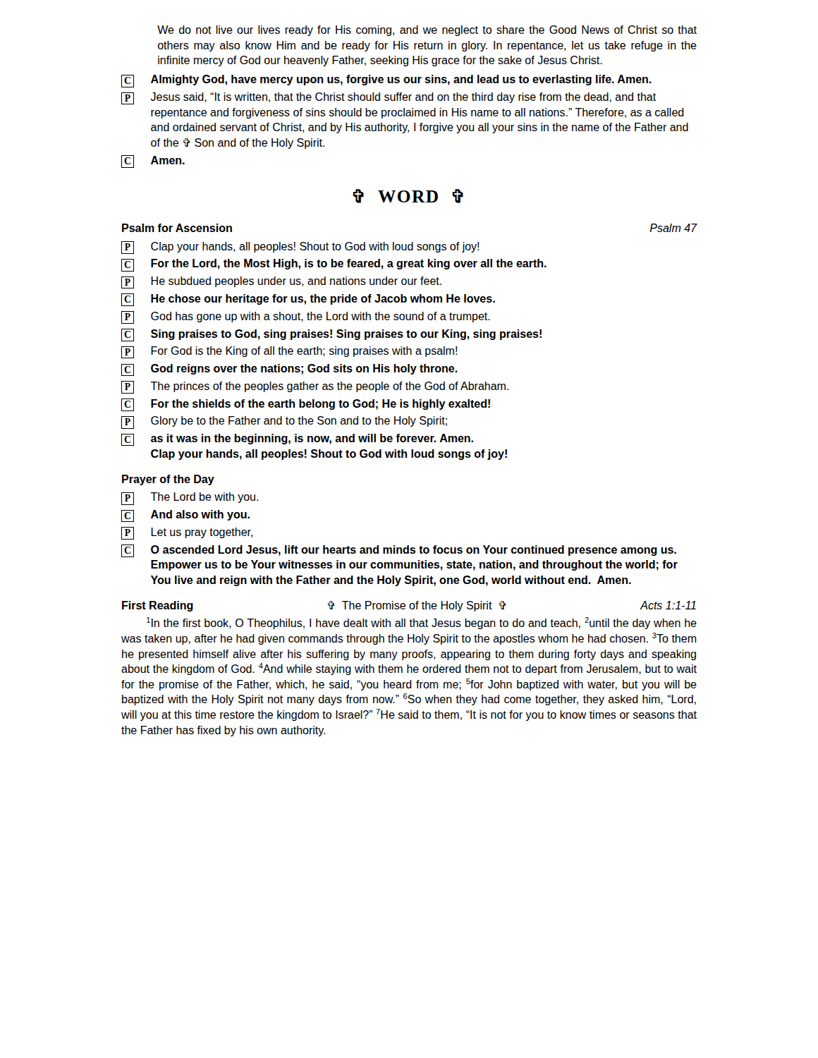We do not live our lives ready for His coming, and we neglect to share the Good News of Christ so that others may also know Him and be ready for His return in glory. In repentance, let us take refuge in the infinite mercy of God our heavenly Father, seeking His grace for the sake of Jesus Christ.
C
Almighty God, have mercy upon us, forgive us our sins, and lead us to everlasting life. Amen.
P
Jesus said, “It is written, that the Christ should suffer and on the third day rise from the dead, and that repentance and forgiveness of sins should be proclaimed in His name to all nations.” Therefore, as a called and ordained servant of Christ, and by His authority, I forgive you all your sins in the name of the Father and of the ✞ Son and of the Holy Spirit.
C
Amen.
✞ WORD ✞
Psalm for Ascension Psalm 47
P
Clap your hands, all peoples! Shout to God with loud songs of joy!
C
For the Lord, the Most High, is to be feared, a great king over all the earth.
P
He subdued peoples under us, and nations under our feet.
C
He chose our heritage for us, the pride of Jacob whom He loves.
P
God has gone up with a shout, the Lord with the sound of a trumpet.
C
Sing praises to God, sing praises! Sing praises to our King, sing praises!
P
For God is the King of all the earth; sing praises with a psalm!
C
God reigns over the nations; God sits on His holy throne.
P
The princes of the peoples gather as the people of the God of Abraham.
C
For the shields of the earth belong to God; He is highly exalted!
P
Glory be to the Father and to the Son and to the Holy Spirit;
C
as it was in the beginning, is now, and will be forever. Amen.
Clap your hands, all peoples! Shout to God with loud songs of joy!
Prayer of the Day
P
The Lord be with you.
C
And also with you.
P
Let us pray together,
C
O ascended Lord Jesus, lift our hearts and minds to focus on Your continued presence among us. Empower us to be Your witnesses in our communities, state, nation, and throughout the world; for You live and reign with the Father and the Holy Spirit, one God, world without end. Amen.
First Reading ✞ The Promise of the Holy Spirit ✞ Acts 1:1-11
1In the first book, O Theophilus, I have dealt with all that Jesus began to do and teach, 2until the day when he was taken up, after he had given commands through the Holy Spirit to the apostles whom he had chosen. 3To them he presented himself alive after his suffering by many proofs, appearing to them during forty days and speaking about the kingdom of God. 4And while staying with them he ordered them not to depart from Jerusalem, but to wait for the promise of the Father, which, he said, “you heard from me; 5for John baptized with water, but you will be baptized with the Holy Spirit not many days from now.” 6So when they had come together, they asked him, “Lord, will you at this time restore the kingdom to Israel?” 7He said to them, “It is not for you to know times or seasons that the Father has fixed by his own authority.